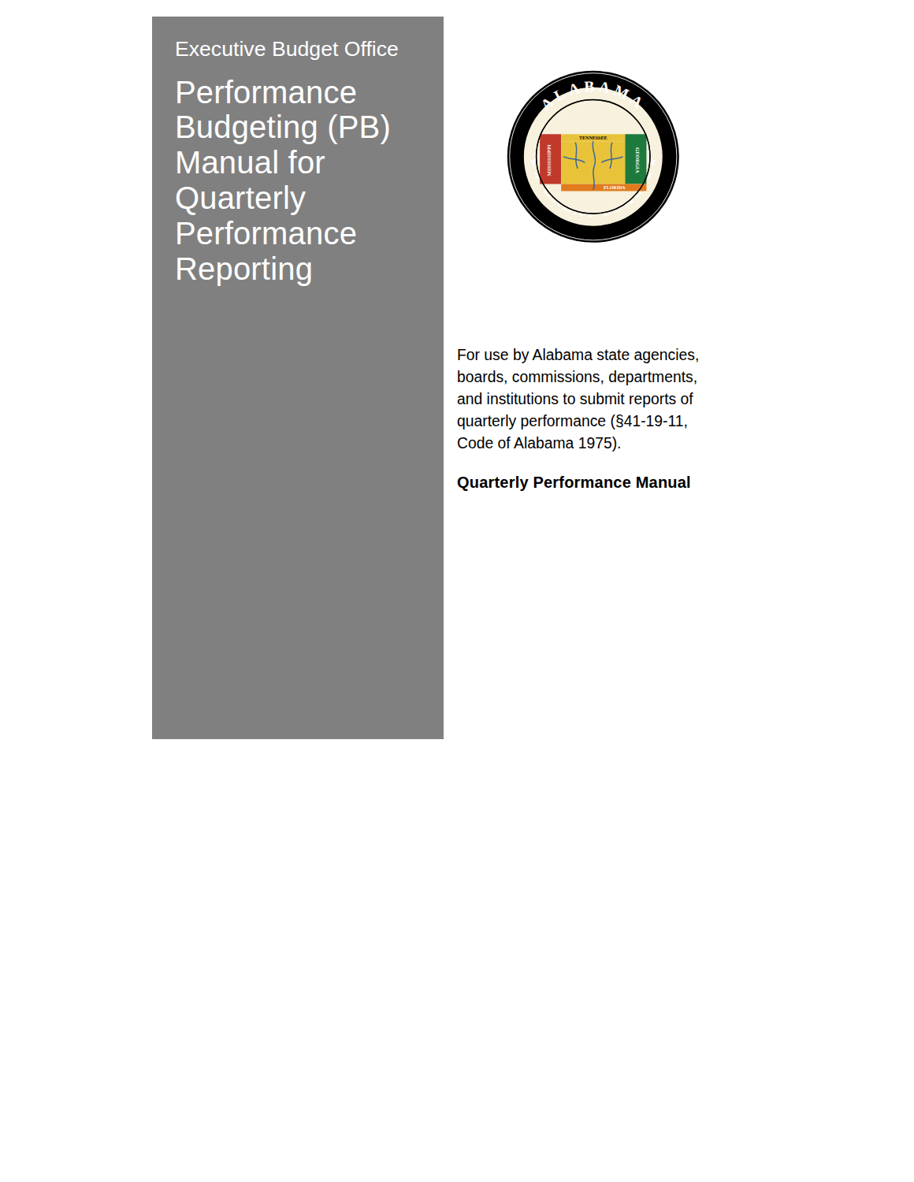Executive Budget Office
Performance Budgeting (PB) Manual for Quarterly Performance Reporting
ALABAMA GREAT SEAL MISSISSIPPI GEORGIA TENNESSEE FLORIDA
For use by Alabama state agencies, boards, commissions, departments, and institutions to submit reports of quarterly performance (§41-19-11, Code of Alabama 1975).
Quarterly Performance Manual